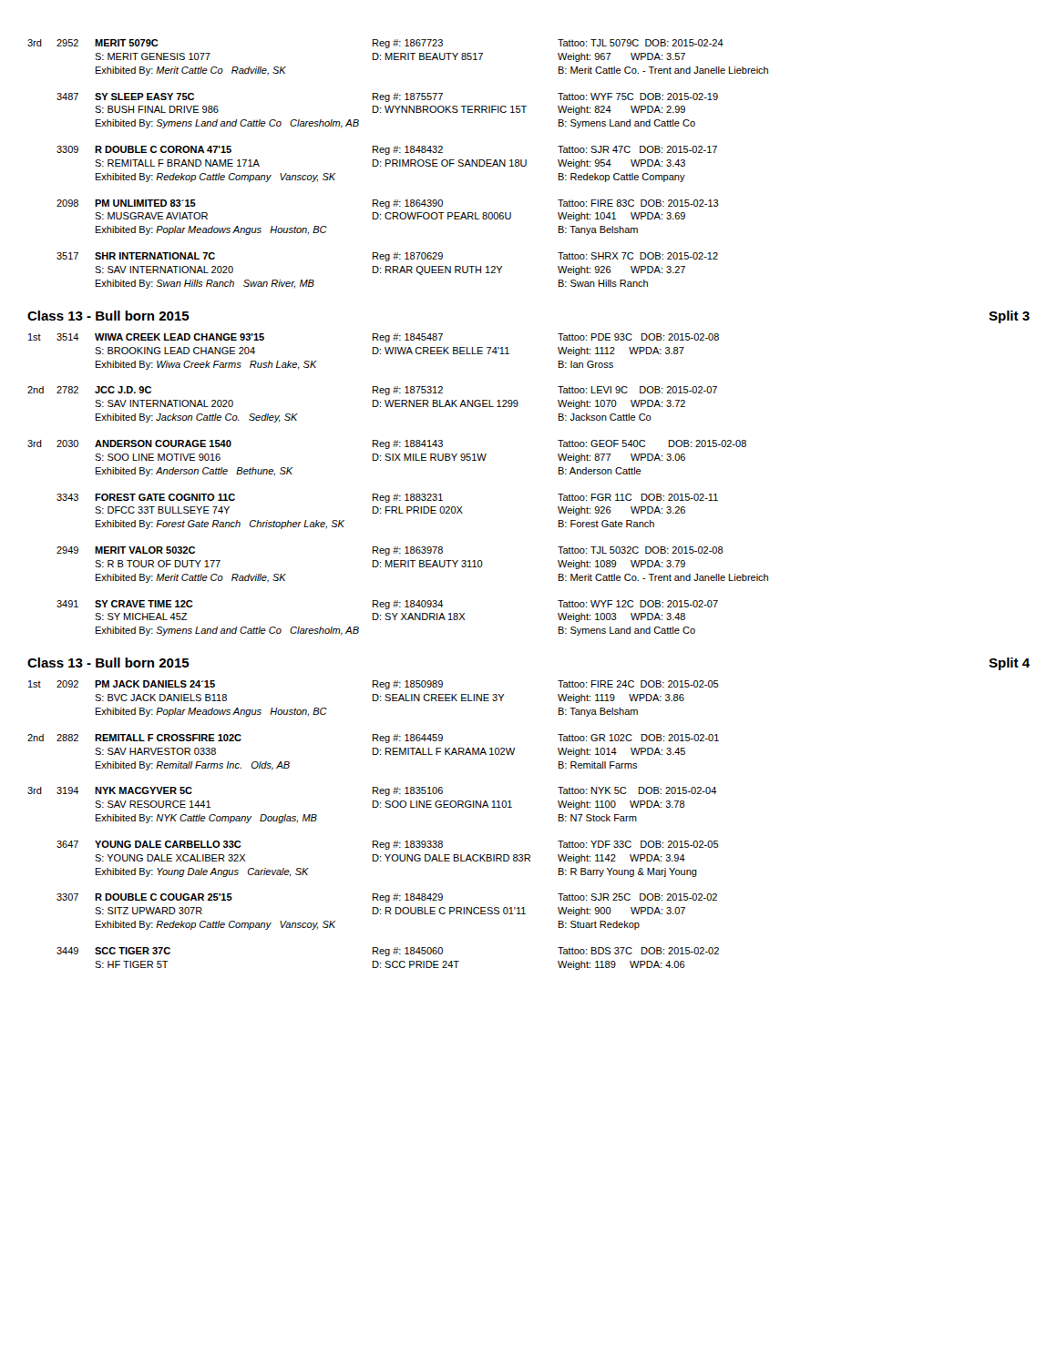| 3rd | 2952 | MERIT 5079C | Reg #: 1867723 | Tattoo: TJL 5079C DOB: 2015-02-24 |
| | | S: MERIT GENESIS 1077 | D: MERIT BEAUTY 8517 | Weight: 967 WPDA: 3.57 |
| | | Exhibited By: Merit Cattle Co Radville, SK | B: Merit Cattle Co. - Trent and Janelle Liebreich |
| | 3487 | SY SLEEP EASY 75C | Reg #: 1875577 | Tattoo: WYF 75C DOB: 2015-02-19 |
| | | S: BUSH FINAL DRIVE 986 | D: WYNNBROOKS TERRIFIC 15T | Weight: 824 WPDA: 2.99 |
| | | Exhibited By: Symens Land and Cattle Co Claresholm, AB | B: Symens Land and Cattle Co |
| | 3309 | R DOUBLE C CORONA 47'15 | Reg #: 1848432 | Tattoo: SJR 47C DOB: 2015-02-17 |
| | | S: REMITALL F BRAND NAME 171A | D: PRIMROSE OF SANDEAN 18U | Weight: 954 WPDA: 3.43 |
| | | Exhibited By: Redekop Cattle Company Vanscoy, SK | B: Redekop Cattle Company |
| | 2098 | PM UNLIMITED 83´15 | Reg #: 1864390 | Tattoo: FIRE 83C DOB: 2015-02-13 |
| | | S: MUSGRAVE AVIATOR | D: CROWFOOT PEARL 8006U | Weight: 1041 WPDA: 3.69 |
| | | Exhibited By: Poplar Meadows Angus Houston, BC | B: Tanya Belsham |
| | 3517 | SHR INTERNATIONAL 7C | Reg #: 1870629 | Tattoo: SHRX 7C DOB: 2015-02-12 |
| | | S: SAV INTERNATIONAL 2020 | D: RRAR QUEEN RUTH 12Y | Weight: 926 WPDA: 3.27 |
| | | Exhibited By: Swan Hills Ranch Swan River, MB | B: Swan Hills Ranch |
Class 13 - Bull born 2015 Split 3
| 1st | 3514 | WIWA CREEK LEAD CHANGE 93'15 | Reg #: 1845487 | Tattoo: PDE 93C DOB: 2015-02-08 |
| | | S: BROOKING LEAD CHANGE 204 | D: WIWA CREEK BELLE 74'11 | Weight: 1112 WPDA: 3.87 |
| | | Exhibited By: Wiwa Creek Farms Rush Lake, SK | B: Ian Gross |
| 2nd | 2782 | JCC J.D. 9C | Reg #: 1875312 | Tattoo: LEVI 9C DOB: 2015-02-07 |
| | | S: SAV INTERNATIONAL 2020 | D: WERNER BLAK ANGEL 1299 | Weight: 1070 WPDA: 3.72 |
| | | Exhibited By: Jackson Cattle Co. Sedley, SK | B: Jackson Cattle Co |
| 3rd | 2030 | ANDERSON COURAGE 1540 | Reg #: 1884143 | Tattoo: GEOF 540C DOB: 2015-02-08 |
| | | S: SOO LINE MOTIVE 9016 | D: SIX MILE RUBY 951W | Weight: 877 WPDA: 3.06 |
| | | Exhibited By: Anderson Cattle Bethune, SK | B: Anderson Cattle |
| | 3343 | FOREST GATE COGNITO 11C | Reg #: 1883231 | Tattoo: FGR 11C DOB: 2015-02-11 |
| | | S: DFCC 33T BULLSEYE 74Y | D: FRL PRIDE 020X | Weight: 926 WPDA: 3.26 |
| | | Exhibited By: Forest Gate Ranch Christopher Lake, SK | B: Forest Gate Ranch |
| | 2949 | MERIT VALOR 5032C | Reg #: 1863978 | Tattoo: TJL 5032C DOB: 2015-02-08 |
| | | S: R B TOUR OF DUTY 177 | D: MERIT BEAUTY 3110 | Weight: 1089 WPDA: 3.79 |
| | | Exhibited By: Merit Cattle Co Radville, SK | B: Merit Cattle Co. - Trent and Janelle Liebreich |
| | 3491 | SY CRAVE TIME 12C | Reg #: 1840934 | Tattoo: WYF 12C DOB: 2015-02-07 |
| | | S: SY MICHEAL 45Z | D: SY XANDRIA 18X | Weight: 1003 WPDA: 3.48 |
| | | Exhibited By: Symens Land and Cattle Co Claresholm, AB | B: Symens Land and Cattle Co |
Class 13 - Bull born 2015 Split 4
| 1st | 2092 | PM JACK DANIELS 24´15 | Reg #: 1850989 | Tattoo: FIRE 24C DOB: 2015-02-05 |
| | | S: BVC JACK DANIELS B118 | D: SEALIN CREEK ELINE 3Y | Weight: 1119 WPDA: 3.86 |
| | | Exhibited By: Poplar Meadows Angus Houston, BC | B: Tanya Belsham |
| 2nd | 2882 | REMITALL F CROSSFIRE 102C | Reg #: 1864459 | Tattoo: GR 102C DOB: 2015-02-01 |
| | | S: SAV HARVESTOR 0338 | D: REMITALL F KARAMA 102W | Weight: 1014 WPDA: 3.45 |
| | | Exhibited By: Remitall Farms Inc. Olds, AB | B: Remitall Farms |
| 3rd | 3194 | NYK MACGYVER 5C | Reg #: 1835106 | Tattoo: NYK 5C DOB: 2015-02-04 |
| | | S: SAV RESOURCE 1441 | D: SOO LINE GEORGINA 1101 | Weight: 1100 WPDA: 3.78 |
| | | Exhibited By: NYK Cattle Company Douglas, MB | B: N7 Stock Farm |
| | 3647 | YOUNG DALE CARBELLO 33C | Reg #: 1839338 | Tattoo: YDF 33C DOB: 2015-02-05 |
| | | S: YOUNG DALE XCALIBER 32X | D: YOUNG DALE BLACKBIRD 83R | Weight: 1142 WPDA: 3.94 |
| | | Exhibited By: Young Dale Angus Carievale, SK | B: R Barry Young & Marj Young |
| | 3307 | R DOUBLE C COUGAR 25'15 | Reg #: 1848429 | Tattoo: SJR 25C DOB: 2015-02-02 |
| | | S: SITZ UPWARD 307R | D: R DOUBLE C PRINCESS 01'11 | Weight: 900 WPDA: 3.07 |
| | | Exhibited By: Redekop Cattle Company Vanscoy, SK | B: Stuart Redekop |
| | 3449 | SCC TIGER 37C | Reg #: 1845060 | Tattoo: BDS 37C DOB: 2015-02-02 |
| | | S: HF TIGER 5T | D: SCC PRIDE 24T | Weight: 1189 WPDA: 4.06 |